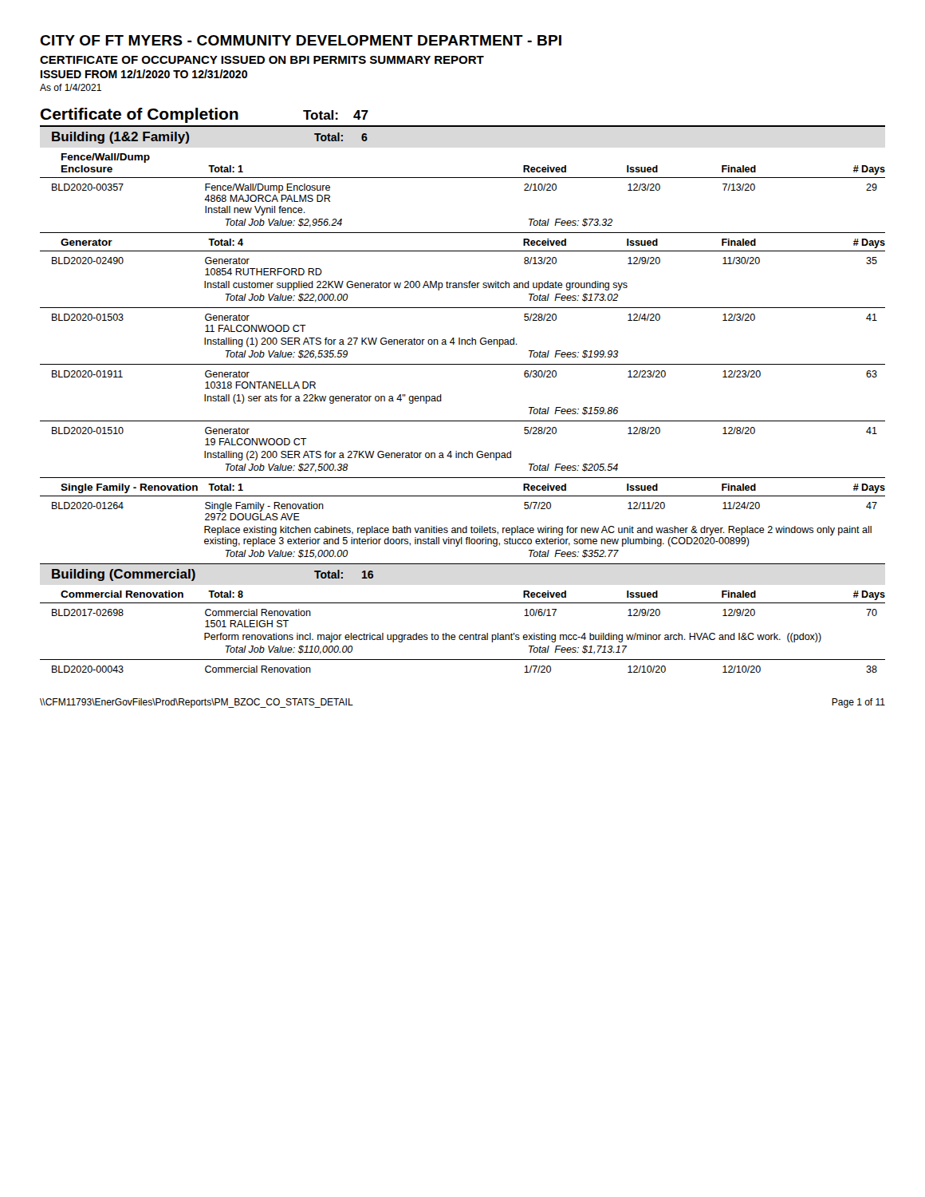CITY OF FT MYERS - COMMUNITY DEVELOPMENT DEPARTMENT - BPI
CERTIFICATE OF OCCUPANCY ISSUED ON BPI PERMITS SUMMARY REPORT
ISSUED FROM 12/1/2020 TO 12/31/2020
As of 1/4/2021
Certificate of Completion
Total:47
Building (1&2 Family)
Total:6
| Fence/Wall/Dump Enclosure | Total: 1 | Received | Issued | Finaled | # Days |
| BLD2020-00357 | Fence/Wall/Dump Enclosure 4868 MAJORCA PALMS DR Install new Vynil fence. | 2/10/20 | 12/3/20 | 7/13/20 | 29 |
| | Total Job Value: $2,956.24 | Total Fees: $73.32 | |
| Generator | Total: 4 | Received | Issued | Finaled | # Days |
| BLD2020-02490 | Generator 10854 RUTHERFORD RD | 8/13/20 | 12/9/20 | 11/30/20 | 35 |
| | Install customer supplied 22KW Generator w 200 AMp transfer switch and update grounding sys |
| | Total Job Value: $22,000.00 | Total Fees: $173.02 | |
| BLD2020-01503 | Generator 11 FALCONWOOD CT | 5/28/20 | 12/4/20 | 12/3/20 | 41 |
| | Installing (1) 200 SER ATS for a 27 KW Generator on a 4 Inch Genpad. |
| | Total Job Value: $26,535.59 | Total Fees: $199.93 | |
| BLD2020-01911 | Generator 10318 FONTANELLA DR | 6/30/20 | 12/23/20 | 12/23/20 | 63 |
| | Install (1) ser ats for a 22kw generator on a 4" genpad |
| | | Total Fees: $159.86 | |
| BLD2020-01510 | Generator 19 FALCONWOOD CT | 5/28/20 | 12/8/20 | 12/8/20 | 41 |
| | Installing (2) 200 SER ATS for a 27KW Generator on a 4 inch Genpad |
| | Total Job Value: $27,500.38 | Total Fees: $205.54 | |
| Single Family - Renovation | Total: 1 | Received | Issued | Finaled | # Days |
| BLD2020-01264 | Single Family - Renovation 2972 DOUGLAS AVE | 5/7/20 | 12/11/20 | 11/24/20 | 47 |
| | Replace existing kitchen cabinets, replace bath vanities and toilets, replace wiring for new AC unit and washer & dryer. Replace 2 windows only paint all existing, replace 3 exterior and 5 interior doors, install vinyl flooring, stucco exterior, some new plumbing. (COD2020-00899) |
| | Total Job Value: $15,000.00 | Total Fees: $352.77 | |
Building (Commercial)
Total:16
| Commercial Renovation | Total: 8 | Received | Issued | Finaled | # Days |
| BLD2017-02698 | Commercial Renovation 1501 RALEIGH ST | 10/6/17 | 12/9/20 | 12/9/20 | 70 |
| | Perform renovations incl. major electrical upgrades to the central plant's existing mcc-4 building w/minor arch. HVAC and I&C work. ((pdox)) |
| | Total Job Value: $110,000.00 | Total Fees: $1,713.17 | |
| BLD2020-00043 | Commercial Renovation | 1/7/20 | 12/10/20 | 12/10/20 | 38 |
\\CFM11793\EnerGovFiles\Prod\Reports\PM_BZOC_CO_STATS_DETAIL
Page 1 of 11